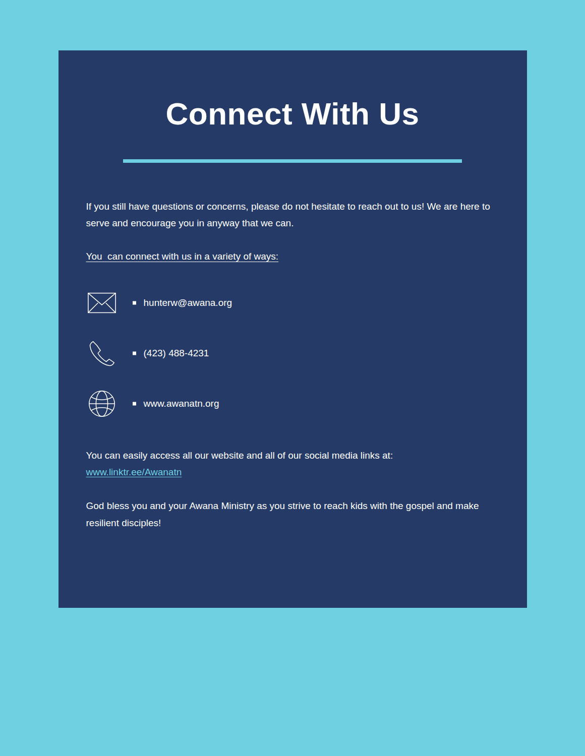Connect With Us
If you still have questions or concerns, please do not hesitate to reach out to us! We are here to serve and encourage you in anyway that we can.
You can connect with us in a variety of ways:
hunterw@awana.org
(423) 488-4231
www.awanatn.org
You can easily access all our website and all of our social media links at:
www.linktr.ee/Awanatn
God bless you and your Awana Ministry as you strive to reach kids with the gospel and make resilient disciples!